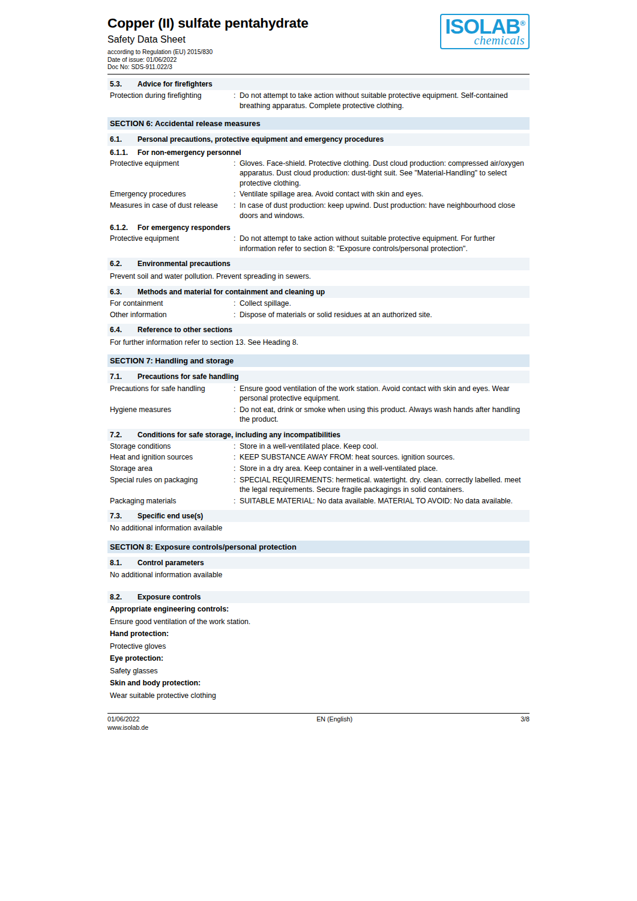Copper (II) sulfate pentahydrate
Safety Data Sheet
according to Regulation (EU) 2015/830
Date of issue: 01/06/2022
Doc No: SDS-911.022/3
ISOLAB®
chemicals
5.3. Advice for firefighters
Protection during firefighting
:
Do not attempt to take action without suitable protective equipment. Self-contained breathing apparatus. Complete protective clothing.
SECTION 6: Accidental release measures
6.1. Personal precautions, protective equipment and emergency procedures
6.1.1. For non-emergency personnel
Protective equipment
:
Gloves. Face-shield. Protective clothing. Dust cloud production: compressed air/oxygen apparatus. Dust cloud production: dust-tight suit. See "Material-Handling" to select protective clothing.
Emergency procedures
:
Ventilate spillage area. Avoid contact with skin and eyes.
Measures in case of dust release
:
In case of dust production: keep upwind. Dust production: have neighbourhood close doors and windows.
6.1.2. For emergency responders
Protective equipment
:
Do not attempt to take action without suitable protective equipment. For further information refer to section 8: "Exposure controls/personal protection".
6.2. Environmental precautions
Prevent soil and water pollution. Prevent spreading in sewers.
6.3. Methods and material for containment and cleaning up
For containment
:
Collect spillage.
Other information
:
Dispose of materials or solid residues at an authorized site.
6.4. Reference to other sections
For further information refer to section 13. See Heading 8.
SECTION 7: Handling and storage
7.1. Precautions for safe handling
Precautions for safe handling
:
Ensure good ventilation of the work station. Avoid contact with skin and eyes. Wear personal protective equipment.
Hygiene measures
:
Do not eat, drink or smoke when using this product. Always wash hands after handling the product.
7.2. Conditions for safe storage, including any incompatibilities
Storage conditions
:
Store in a well-ventilated place. Keep cool.
Heat and ignition sources
:
KEEP SUBSTANCE AWAY FROM: heat sources. ignition sources.
Storage area
:
Store in a dry area. Keep container in a well-ventilated place.
Special rules on packaging
:
SPECIAL REQUIREMENTS: hermetical. watertight. dry. clean. correctly labelled. meet the legal requirements. Secure fragile packagings in solid containers.
Packaging materials
:
SUITABLE MATERIAL: No data available. MATERIAL TO AVOID: No data available.
7.3. Specific end use(s)
No additional information available
SECTION 8: Exposure controls/personal protection
8.1. Control parameters
No additional information available
8.2. Exposure controls
Appropriate engineering controls:
Ensure good ventilation of the work station.
Hand protection:
Protective gloves
Eye protection:
Safety glasses
Skin and body protection:
Wear suitable protective clothing
01/06/2022
www.isolab.de
EN (English)
3/8